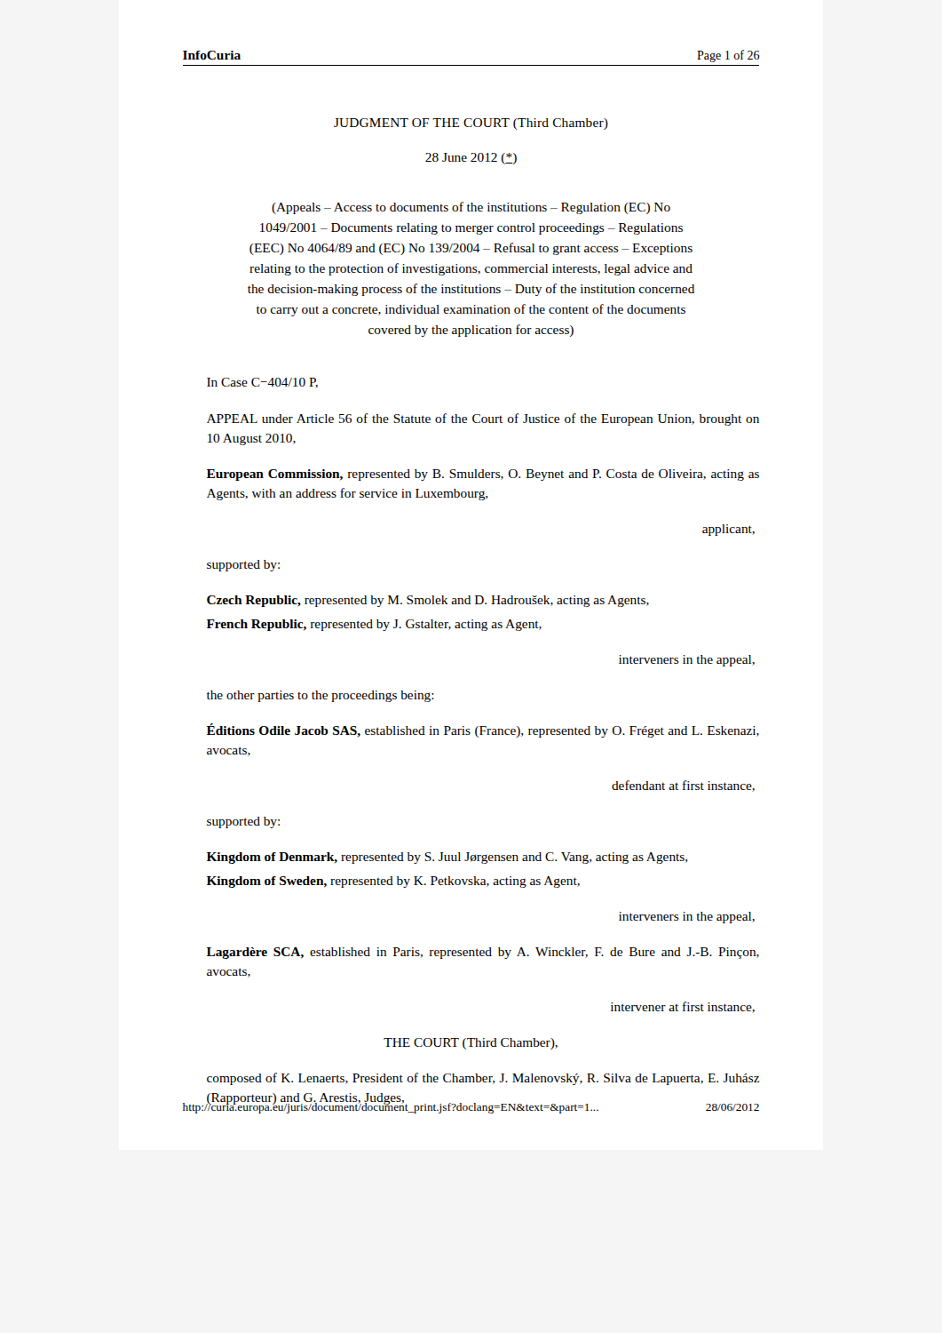InfoCuria Page 1 of 26
JUDGMENT OF THE COURT (Third Chamber)
28 June 2012 (*)
(Appeals – Access to documents of the institutions – Regulation (EC) No 1049/2001 – Documents relating to merger control proceedings – Regulations (EEC) No 4064/89 and (EC) No 139/2004 – Refusal to grant access – Exceptions relating to the protection of investigations, commercial interests, legal advice and the decision-making process of the institutions – Duty of the institution concerned to carry out a concrete, individual examination of the content of the documents covered by the application for access)
In Case C−404/10 P,
APPEAL under Article 56 of the Statute of the Court of Justice of the European Union, brought on 10 August 2010,
European Commission, represented by B. Smulders, O. Beynet and P. Costa de Oliveira, acting as Agents, with an address for service in Luxembourg,
applicant,
supported by:
Czech Republic, represented by M. Smolek and D. Hadroušek, acting as Agents,
French Republic, represented by J. Gstalter, acting as Agent,
interveners in the appeal,
the other parties to the proceedings being:
Éditions Odile Jacob SAS, established in Paris (France), represented by O. Fréget and L. Eskenazi, avocats,
defendant at first instance,
supported by:
Kingdom of Denmark, represented by S. Juul Jørgensen and C. Vang, acting as Agents,
Kingdom of Sweden, represented by K. Petkovska, acting as Agent,
interveners in the appeal,
Lagardère SCA, established in Paris, represented by A. Winckler, F. de Bure and J.-B. Pinçon, avocats,
intervener at first instance,
THE COURT (Third Chamber),
composed of K. Lenaerts, President of the Chamber, J. Malenovský, R. Silva de Lapuerta, E. Juhász (Rapporteur) and G. Arestis, Judges,
http://curia.europa.eu/juris/document/document_print.jsf?doclang=EN&text=&part=1... 28/06/2012